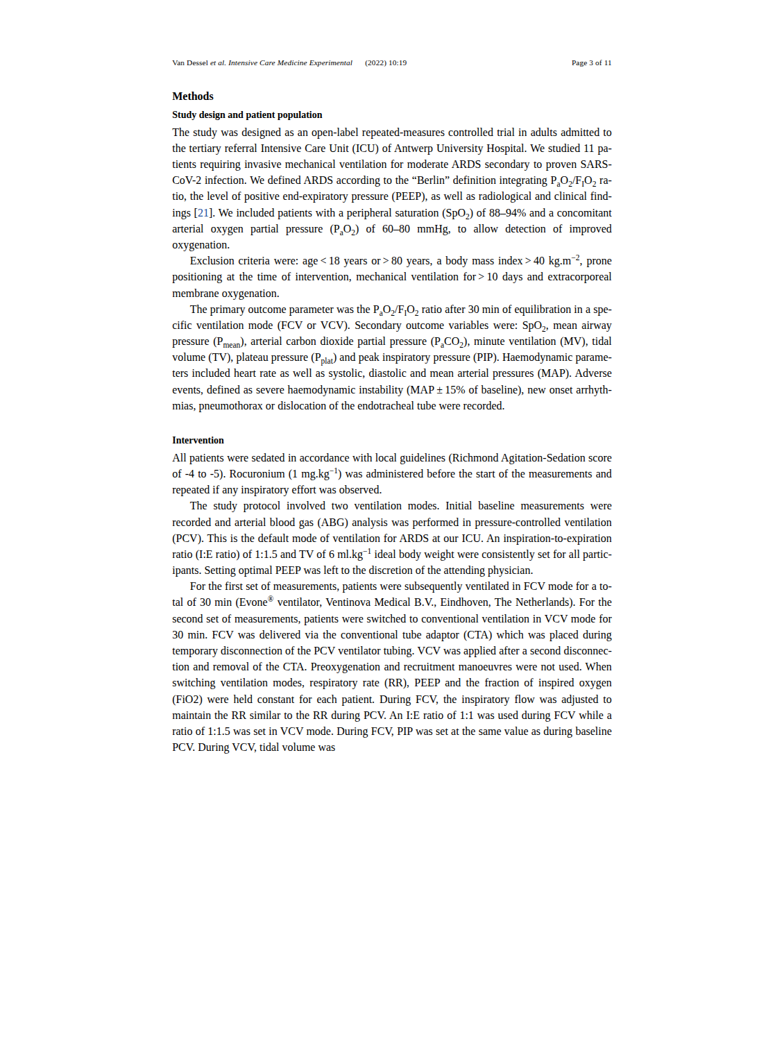Van Dessel et al. Intensive Care Medicine Experimental(2022) 10:19
Page 3 of 11
Methods
Study design and patient population
The study was designed as an open-label repeated-measures controlled trial in adults admitted to the tertiary referral Intensive Care Unit (ICU) of Antwerp University Hospital. We studied 11 patients requiring invasive mechanical ventilation for moderate ARDS secondary to proven SARS-CoV-2 infection. We defined ARDS according to the “Berlin” definition integrating PaO2/FIO2 ratio, the level of positive end-expiratory pressure (PEEP), as well as radiological and clinical findings [21]. We included patients with a peripheral saturation (SpO2) of 88–94% and a concomitant arterial oxygen partial pressure (PaO2) of 60–80 mmHg, to allow detection of improved oxygenation.
Exclusion criteria were: age < 18 years or > 80 years, a body mass index > 40 kg.m−2, prone positioning at the time of intervention, mechanical ventilation for > 10 days and extracorporeal membrane oxygenation.
The primary outcome parameter was the PaO2/FIO2 ratio after 30 min of equilibration in a specific ventilation mode (FCV or VCV). Secondary outcome variables were: SpO2, mean airway pressure (Pmean), arterial carbon dioxide partial pressure (PaCO2), minute ventilation (MV), tidal volume (TV), plateau pressure (Pplat) and peak inspiratory pressure (PIP). Haemodynamic parameters included heart rate as well as systolic, diastolic and mean arterial pressures (MAP). Adverse events, defined as severe haemodynamic instability (MAP ± 15% of baseline), new onset arrhythmias, pneumothorax or dislocation of the endotracheal tube were recorded.
Intervention
All patients were sedated in accordance with local guidelines (Richmond Agitation-Sedation score of -4 to -5). Rocuronium (1 mg.kg−1) was administered before the start of the measurements and repeated if any inspiratory effort was observed.
The study protocol involved two ventilation modes. Initial baseline measurements were recorded and arterial blood gas (ABG) analysis was performed in pressure-controlled ventilation (PCV). This is the default mode of ventilation for ARDS at our ICU. An inspiration-to-expiration ratio (I:E ratio) of 1:1.5 and TV of 6 ml.kg−1 ideal body weight were consistently set for all participants. Setting optimal PEEP was left to the discretion of the attending physician.
For the first set of measurements, patients were subsequently ventilated in FCV mode for a total of 30 min (Evone® ventilator, Ventinova Medical B.V., Eindhoven, The Netherlands). For the second set of measurements, patients were switched to conventional ventilation in VCV mode for 30 min. FCV was delivered via the conventional tube adaptor (CTA) which was placed during temporary disconnection of the PCV ventilator tubing. VCV was applied after a second disconnection and removal of the CTA. Preoxygenation and recruitment manoeuvres were not used. When switching ventilation modes, respiratory rate (RR), PEEP and the fraction of inspired oxygen (FiO2) were held constant for each patient. During FCV, the inspiratory flow was adjusted to maintain the RR similar to the RR during PCV. An I:E ratio of 1:1 was used during FCV while a ratio of 1:1.5 was set in VCV mode. During FCV, PIP was set at the same value as during baseline PCV. During VCV, tidal volume was